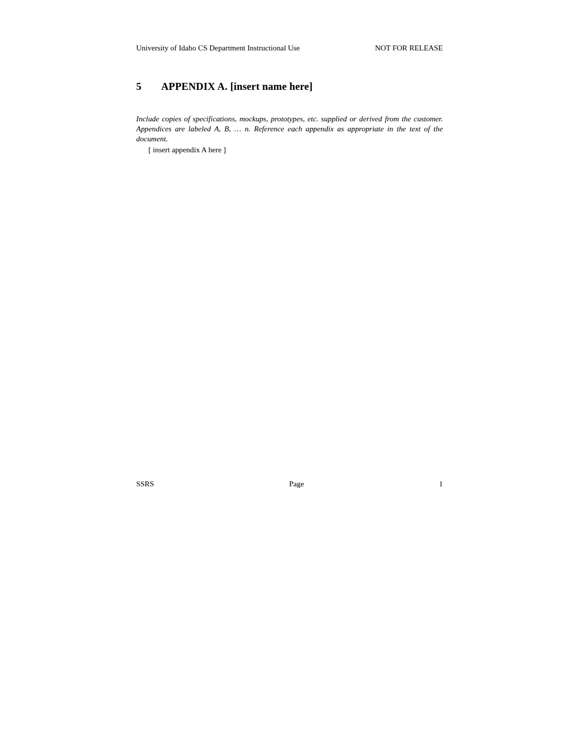University of Idaho CS Department Instructional Use
NOT FOR RELEASE
5 APPENDIX A. [insert name here]
Include copies of specifications, mockups, prototypes, etc. supplied or derived from the customer. Appendices are labeled A, B, … n. Reference each appendix as appropriate in the text of the document.
[ insert appendix A here ]
SSRS
Page
1